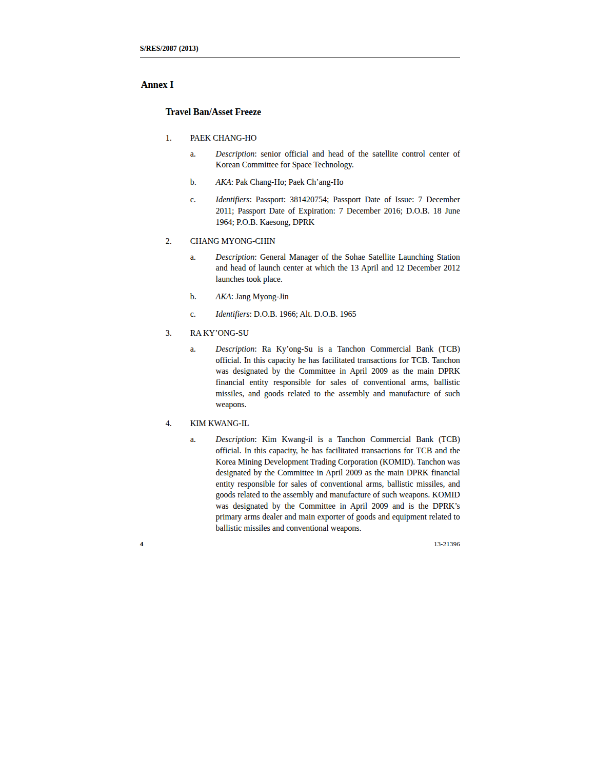S/RES/2087 (2013)
Annex I
Travel Ban/Asset Freeze
1. PAEK CHANG-HO
a. Description: senior official and head of the satellite control center of Korean Committee for Space Technology.
b. AKA: Pak Chang-Ho; Paek Ch’ang-Ho
c. Identifiers: Passport: 381420754; Passport Date of Issue: 7 December 2011; Passport Date of Expiration: 7 December 2016; D.O.B. 18 June 1964; P.O.B. Kaesong, DPRK
2. CHANG MYONG-CHIN
a. Description: General Manager of the Sohae Satellite Launching Station and head of launch center at which the 13 April and 12 December 2012 launches took place.
b. AKA: Jang Myong-Jin
c. Identifiers: D.O.B. 1966; Alt. D.O.B. 1965
3. RA KY’ONG-SU
a. Description: Ra Ky’ong-Su is a Tanchon Commercial Bank (TCB) official. In this capacity he has facilitated transactions for TCB. Tanchon was designated by the Committee in April 2009 as the main DPRK financial entity responsible for sales of conventional arms, ballistic missiles, and goods related to the assembly and manufacture of such weapons.
4. KIM KWANG-IL
a. Description: Kim Kwang-il is a Tanchon Commercial Bank (TCB) official. In this capacity, he has facilitated transactions for TCB and the Korea Mining Development Trading Corporation (KOMID). Tanchon was designated by the Committee in April 2009 as the main DPRK financial entity responsible for sales of conventional arms, ballistic missiles, and goods related to the assembly and manufacture of such weapons. KOMID was designated by the Committee in April 2009 and is the DPRK’s primary arms dealer and main exporter of goods and equipment related to ballistic missiles and conventional weapons.
4 13-21396